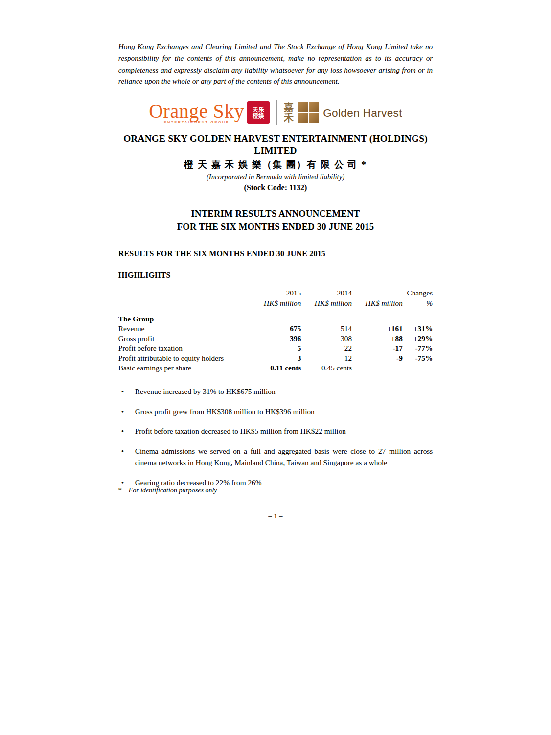Hong Kong Exchanges and Clearing Limited and The Stock Exchange of Hong Kong Limited take no responsibility for the contents of this announcement, make no representation as to its accuracy or completeness and expressly disclaim any liability whatsoever for any loss howsoever arising from or in reliance upon the whole or any part of the contents of this announcement.
Orange Sky
ENTERTAINMENT GROUP
天乐
橙娱
嘉
禾
Golden Harvest
ORANGE SKY GOLDEN HARVEST ENTERTAINMENT (HOLDINGS) LIMITED
橙 天 嘉 禾 娛 樂（集 團）有 限 公 司 *
(Incorporated in Bermuda with limited liability)
(Stock Code: 1132)
INTERIM RESULTS ANNOUNCEMENT
FOR THE SIX MONTHS ENDED 30 JUNE 2015
RESULTS FOR THE SIX MONTHS ENDED 30 JUNE 2015
HIGHLIGHTS
| | 2015 | 2014 | Changes |
| --- | --- | --- | --- |
| | HK$ million | HK$ million | HK$ million | % |
| The Group | | | | |
| Revenue | 675 | 514 | +161 | +31% |
| Gross profit | 396 | 308 | +88 | +29% |
| Profit before taxation | 5 | 22 | -17 | -77% |
| Profit attributable to equity holders | 3 | 12 | -9 | -75% |
| Basic earnings per share | 0.11 cents | 0.45 cents | | |
Revenue increased by 31% to HK$675 million
Gross profit grew from HK$308 million to HK$396 million
Profit before taxation decreased to HK$5 million from HK$22 million
Cinema admissions we served on a full and aggregated basis were close to 27 million across cinema networks in Hong Kong, Mainland China, Taiwan and Singapore as a whole
Gearing ratio decreased to 22% from 26%
*For identification purposes only
– 1 –